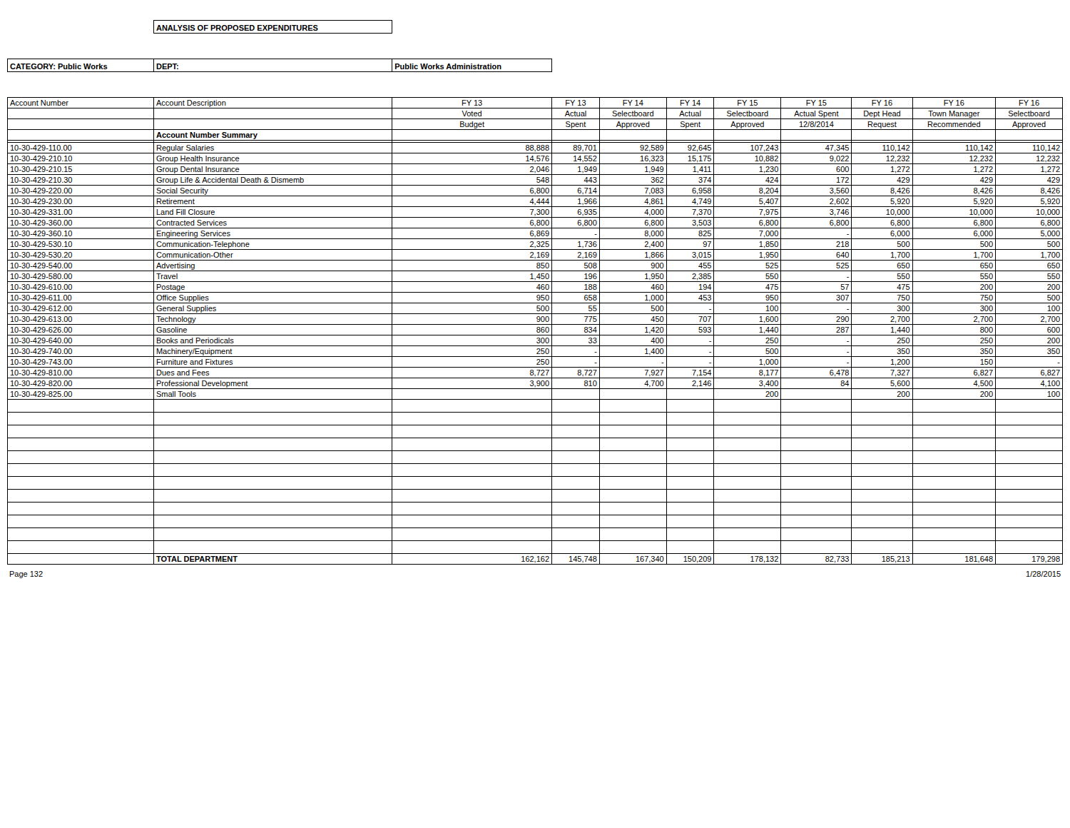| | ANALYSIS OF PROPOSED EXPENDITURES | | | | | | | | |
| CATEGORY: Public Works | DEPT: | Public Works Administration | | | | | | | |
| Account Number | Account Description | FY 13 | FY 13 | FY 14 | FY 14 | FY 15 | FY 15 | FY 16 | FY 16 | FY 16 |
| | | Voted | Actual | Selectboard | Actual | Selectboard | Actual Spent | Dept Head | Town Manager | Selectboard |
| | | Budget | Spent | Approved | Spent | Approved | 12/8/2014 | Request | Recommended | Approved |
| | Account Number Summary | | | | | | | | | |
| 10-30-429-110.00 | Regular Salaries | 88,888 | 89,701 | 92,589 | 92,645 | 107,243 | 47,345 | 110,142 | 110,142 | 110,142 |
| 10-30-429-210.10 | Group Health Insurance | 14,576 | 14,552 | 16,323 | 15,175 | 10,882 | 9,022 | 12,232 | 12,232 | 12,232 |
| 10-30-429-210.15 | Group Dental Insurance | 2,046 | 1,949 | 1,949 | 1,411 | 1,230 | 600 | 1,272 | 1,272 | 1,272 |
| 10-30-429-210.30 | Group Life & Accidental Death & Dismemb | 548 | 443 | 362 | 374 | 424 | 172 | 429 | 429 | 429 |
| 10-30-429-220.00 | Social Security | 6,800 | 6,714 | 7,083 | 6,958 | 8,204 | 3,560 | 8,426 | 8,426 | 8,426 |
| 10-30-429-230.00 | Retirement | 4,444 | 1,966 | 4,861 | 4,749 | 5,407 | 2,602 | 5,920 | 5,920 | 5,920 |
| 10-30-429-331.00 | Land Fill Closure | 7,300 | 6,935 | 4,000 | 7,370 | 7,975 | 3,746 | 10,000 | 10,000 | 10,000 |
| 10-30-429-360.00 | Contracted Services | 6,800 | 6,800 | 6,800 | 3,503 | 6,800 | 6,800 | 6,800 | 6,800 | 6,800 |
| 10-30-429-360.10 | Engineering Services | 6,869 | - | 8,000 | 825 | 7,000 | - | 6,000 | 6,000 | 5,000 |
| 10-30-429-530.10 | Communication-Telephone | 2,325 | 1,736 | 2,400 | 97 | 1,850 | 218 | 500 | 500 | 500 |
| 10-30-429-530.20 | Communication-Other | 2,169 | 2,169 | 1,866 | 3,015 | 1,950 | 640 | 1,700 | 1,700 | 1,700 |
| 10-30-429-540.00 | Advertising | 850 | 508 | 900 | 455 | 525 | 525 | 650 | 650 | 650 |
| 10-30-429-580.00 | Travel | 1,450 | 196 | 1,950 | 2,385 | 550 | - | 550 | 550 | 550 |
| 10-30-429-610.00 | Postage | 460 | 188 | 460 | 194 | 475 | 57 | 475 | 200 | 200 |
| 10-30-429-611.00 | Office Supplies | 950 | 658 | 1,000 | 453 | 950 | 307 | 750 | 750 | 500 |
| 10-30-429-612.00 | General Supplies | 500 | 55 | 500 | - | 100 | - | 300 | 300 | 100 |
| 10-30-429-613.00 | Technology | 900 | 775 | 450 | 707 | 1,600 | 290 | 2,700 | 2,700 | 2,700 |
| 10-30-429-626.00 | Gasoline | 860 | 834 | 1,420 | 593 | 1,440 | 287 | 1,440 | 800 | 600 |
| 10-30-429-640.00 | Books and Periodicals | 300 | 33 | 400 | - | 250 | - | 250 | 250 | 200 |
| 10-30-429-740.00 | Machinery/Equipment | 250 | - | 1,400 | - | 500 | - | 350 | 350 | 350 |
| 10-30-429-743.00 | Furniture and Fixtures | 250 | - | - | - | 1,000 | - | 1,200 | 150 | - |
| 10-30-429-810.00 | Dues and Fees | 8,727 | 8,727 | 7,927 | 7,154 | 8,177 | 6,478 | 7,327 | 6,827 | 6,827 |
| 10-30-429-820.00 | Professional Development | 3,900 | 810 | 4,700 | 2,146 | 3,400 | 84 | 5,600 | 4,500 | 4,100 |
| 10-30-429-825.00 | Small Tools | | | | | 200 | | 200 | 200 | 100 |
| | TOTAL DEPARTMENT | 162,162 | 145,748 | 167,340 | 150,209 | 178,132 | 82,733 | 185,213 | 181,648 | 179,298 |
| Page 132 | 1/28/2015 |